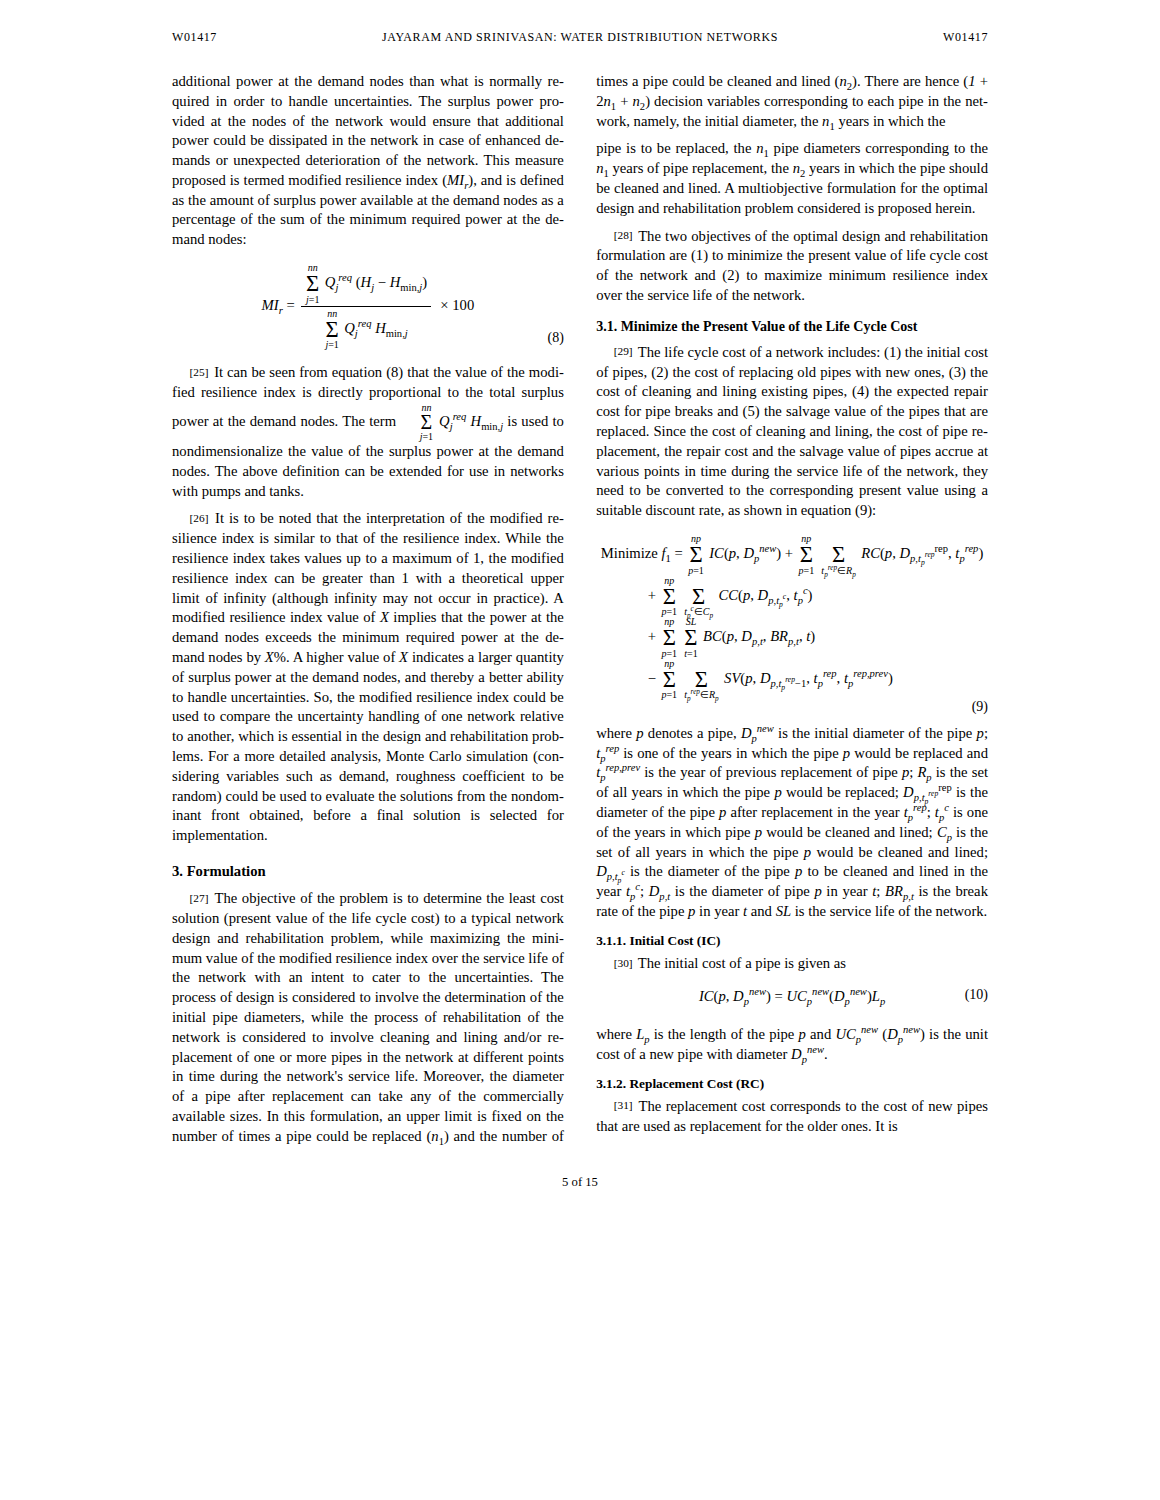W01417 JAYARAM AND SRINIVASAN: WATER DISTRIBIUTION NETWORKS W01417
additional power at the demand nodes than what is normally required in order to handle uncertainties. The surplus power provided at the nodes of the network would ensure that additional power could be dissipated in the network in case of enhanced demands or unexpected deterioration of the network. This measure proposed is termed modified resilience index (MIr), and is defined as the amount of surplus power available at the demand nodes as a percentage of the sum of the minimum required power at the demand nodes:
MIr = nn Σ j=1 Qjreq (Hj − Hmin,j) nn Σ j=1 Qjreq Hmin,j × 100 (8)
[25] It can be seen from equation (8) that the value of the modified resilience index is directly proportional to the total surplus power at the demand nodes. The term nn Σ j=1 Qjreq Hmin,j is used to nondimensionalize the value of the surplus power at the demand nodes. The above definition can be extended for use in networks with pumps and tanks.
[26] It is to be noted that the interpretation of the modified resilience index is similar to that of the resilience index. While the resilience index takes values up to a maximum of 1, the modified resilience index can be greater than 1 with a theoretical upper limit of infinity (although infinity may not occur in practice). A modified resilience index value of X implies that the power at the demand nodes exceeds the minimum required power at the demand nodes by X%. A higher value of X indicates a larger quantity of surplus power at the demand nodes, and thereby a better ability to handle uncertainties. So, the modified resilience index could be used to compare the uncertainty handling of one network relative to another, which is essential in the design and rehabilitation problems. For a more detailed analysis, Monte Carlo simulation (considering variables such as demand, roughness coefficient to be random) could be used to evaluate the solutions from the nondominant front obtained, before a final solution is selected for implementation.
3. Formulation
[27] The objective of the problem is to determine the least cost solution (present value of the life cycle cost) to a typical network design and rehabilitation problem, while maximizing the minimum value of the modified resilience index over the service life of the network with an intent to cater to the uncertainties. The process of design is considered to involve the determination of the initial pipe diameters, while the process of rehabilitation of the network is considered to involve cleaning and lining and/or replacement of one or more pipes in the network at different points in time during the network's service life. Moreover, the diameter of a pipe after replacement can take any of the commercially available sizes. In this formulation, an upper limit is fixed on the number of times a pipe could be replaced (n1) and the number of times a pipe could be cleaned and lined (n2). There are hence (1 + 2n1 + n2) decision variables corresponding to each pipe in the network, namely, the initial diameter, the n1 years in which the
pipe is to be replaced, the n1 pipe diameters corresponding to the n1 years of pipe replacement, the n2 years in which the pipe should be cleaned and lined. A multiobjective formulation for the optimal design and rehabilitation problem considered is proposed herein.
[28] The two objectives of the optimal design and rehabilitation formulation are (1) to minimize the present value of life cycle cost of the network and (2) to maximize minimum resilience index over the service life of the network.
3.1. Minimize the Present Value of the Life Cycle Cost
[29] The life cycle cost of a network includes: (1) the initial cost of pipes, (2) the cost of replacing old pipes with new ones, (3) the cost of cleaning and lining existing pipes, (4) the expected repair cost for pipe breaks and (5) the salvage value of the pipes that are replaced. Since the cost of cleaning and lining, the cost of pipe replacement, the repair cost and the salvage value of pipes accrue at various points in time during the service life of the network, they need to be converted to the corresponding present value using a suitable discount rate, as shown in equation (9):
Minimize f1 = np Σ p=1 IC(p, Dpnew) + np Σ p=1 Σ tprep∈Rp RC(p, Dp,tpreprep, tprep) + np Σ p=1 Σ tpc∈Cp CC(p, Dp,tpc, tpc) + np Σ p=1 SL Σ t=1 BC(p, Dp,t, BRp,t, t) − np Σ p=1 Σ tprep∈Rp SV(p, Dp,tprep−1, tprep, tprep,prev) (9)
where p denotes a pipe, Dpnew is the initial diameter of the pipe p; tprep is one of the years in which the pipe p would be replaced and tprep,prev is the year of previous replacement of pipe p; Rp is the set of all years in which the pipe p would be replaced; Dp,tpreprep is the diameter of the pipe p after replacement in the year tprep; tpc is one of the years in which pipe p would be cleaned and lined; Cp is the set of all years in which the pipe p would be cleaned and lined; Dp,tpc is the diameter of the pipe p to be cleaned and lined in the year tpc; Dp,t is the diameter of pipe p in year t; BRp,t is the break rate of the pipe p in year t and SL is the service life of the network.
3.1.1. Initial Cost (IC)
[30] The initial cost of a pipe is given as
IC(p, Dpnew) = UCpnew(Dpnew) Lp (10)
where Lp is the length of the pipe p and UCpnew (Dpnew) is the unit cost of a new pipe with diameter Dpnew.
3.1.2. Replacement Cost (RC)
[31] The replacement cost corresponds to the cost of new pipes that are used as replacement for the older ones. It is
5 of 15